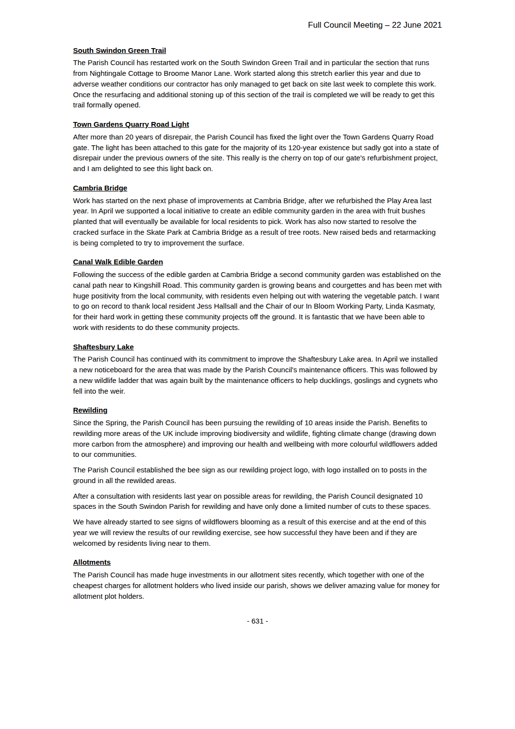Full Council Meeting – 22 June 2021
South Swindon Green Trail
The Parish Council has restarted work on the South Swindon Green Trail and in particular the section that runs from Nightingale Cottage to Broome Manor Lane. Work started along this stretch earlier this year and due to adverse weather conditions our contractor has only managed to get back on site last week to complete this work. Once the resurfacing and additional stoning up of this section of the trail is completed we will be ready to get this trail formally opened.
Town Gardens Quarry Road Light
After more than 20 years of disrepair, the Parish Council has fixed the light over the Town Gardens Quarry Road gate. The light has been attached to this gate for the majority of its 120-year existence but sadly got into a state of disrepair under the previous owners of the site. This really is the cherry on top of our gate's refurbishment project, and I am delighted to see this light back on.
Cambria Bridge
Work has started on the next phase of improvements at Cambria Bridge, after we refurbished the Play Area last year. In April we supported a local initiative to create an edible community garden in the area with fruit bushes planted that will eventually be available for local residents to pick. Work has also now started to resolve the cracked surface in the Skate Park at Cambria Bridge as a result of tree roots. New raised beds and retarmacking is being completed to try to improvement the surface.
Canal Walk Edible Garden
Following the success of the edible garden at Cambria Bridge a second community garden was established on the canal path near to Kingshill Road. This community garden is growing beans and courgettes and has been met with huge positivity from the local community, with residents even helping out with watering the vegetable patch. I want to go on record to thank local resident Jess Hallsall and the Chair of our In Bloom Working Party, Linda Kasmaty, for their hard work in getting these community projects off the ground. It is fantastic that we have been able to work with residents to do these community projects.
Shaftesbury Lake
The Parish Council has continued with its commitment to improve the Shaftesbury Lake area. In April we installed a new noticeboard for the area that was made by the Parish Council's maintenance officers. This was followed by a new wildlife ladder that was again built by the maintenance officers to help ducklings, goslings and cygnets who fell into the weir.
Rewilding
Since the Spring, the Parish Council has been pursuing the rewilding of 10 areas inside the Parish. Benefits to rewilding more areas of the UK include improving biodiversity and wildlife, fighting climate change (drawing down more carbon from the atmosphere) and improving our health and wellbeing with more colourful wildflowers added to our communities.
The Parish Council established the bee sign as our rewilding project logo, with logo installed on to posts in the ground in all the rewilded areas.
After a consultation with residents last year on possible areas for rewilding, the Parish Council designated 10 spaces in the South Swindon Parish for rewilding and have only done a limited number of cuts to these spaces.
We have already started to see signs of wildflowers blooming as a result of this exercise and at the end of this year we will review the results of our rewilding exercise, see how successful they have been and if they are welcomed by residents living near to them.
Allotments
The Parish Council has made huge investments in our allotment sites recently, which together with one of the cheapest charges for allotment holders who lived inside our parish, shows we deliver amazing value for money for allotment plot holders.
- 631 -